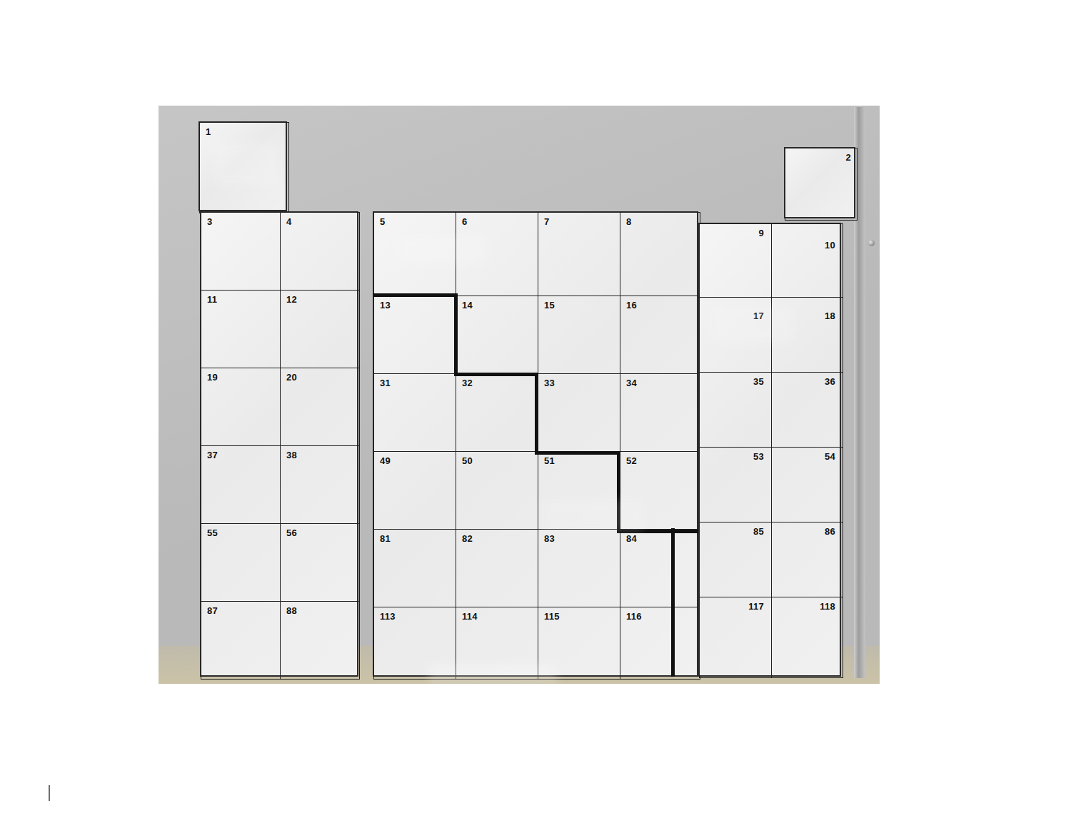1
2
3
4
11
12
19
20
37
38
55
56
87
88
5
6
7
8
13
14
15
16
31
32
33
34
49
50
51
52
81
82
83
84
113
114
115
116
9
10
17
18
35
36
53
54
85
86
117
118